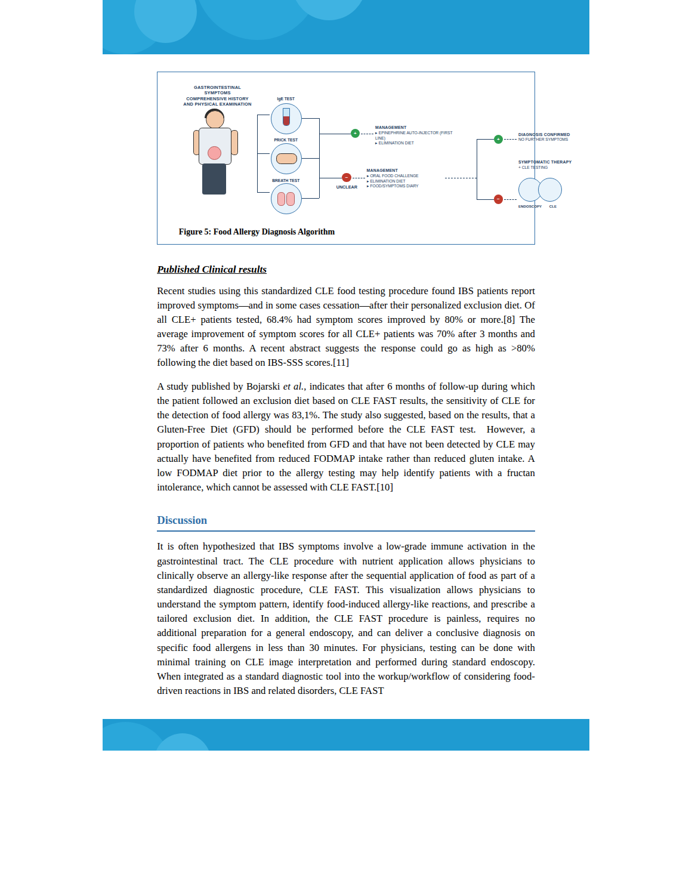GASTROINTESTINAL SYMPTOMS
COMPREHENSIVE HISTORY
AND PHYSICAL EXAMINATION
IgE TEST
PRICK TEST
BREATH TEST
+
MANAGEMENT
▸ EPINEPHRINE AUTO-INJECTOR (FIRST LINE)
▸ ELIMINATION DIET
−
UNCLEAR
MANAGEMENT
▸ ORAL FOOD CHALLENGE
▸ ELIMINATION DIET
▸ FOOD/SYMPTOMS DIARY
+
DIAGNOSIS CONFIRMED
NO FURTHER SYMPTOMS
−
SYMPTOMATIC THERAPY
+ CLE TESTING
ENDOSCOPY
CLE
Figure 5: Food Allergy Diagnosis Algorithm
Published Clinical results
Recent studies using this standardized CLE food testing procedure found IBS patients report improved symptoms—and in some cases cessation—after their personalized exclusion diet. Of all CLE+ patients tested, 68.4% had symptom scores improved by 80% or more.[8] The average improvement of symptom scores for all CLE+ patients was 70% after 3 months and 73% after 6 months. A recent abstract suggests the response could go as high as >80% following the diet based on IBS-SSS scores.[11]
A study published by Bojarski et al., indicates that after 6 months of follow-up during which the patient followed an exclusion diet based on CLE FAST results, the sensitivity of CLE for the detection of food allergy was 83,1%. The study also suggested, based on the results, that a Gluten-Free Diet (GFD) should be performed before the CLE FAST test. However, a proportion of patients who benefited from GFD and that have not been detected by CLE may actually have benefited from reduced FODMAP intake rather than reduced gluten intake. A low FODMAP diet prior to the allergy testing may help identify patients with a fructan intolerance, which cannot be assessed with CLE FAST.[10]
Discussion
It is often hypothesized that IBS symptoms involve a low-grade immune activation in the gastrointestinal tract. The CLE procedure with nutrient application allows physicians to clinically observe an allergy-like response after the sequential application of food as part of a standardized diagnostic procedure, CLE FAST. This visualization allows physicians to understand the symptom pattern, identify food-induced allergy-like reactions, and prescribe a tailored exclusion diet. In addition, the CLE FAST procedure is painless, requires no additional preparation for a general endoscopy, and can deliver a conclusive diagnosis on specific food allergens in less than 30 minutes. For physicians, testing can be done with minimal training on CLE image interpretation and performed during standard endoscopy. When integrated as a standard diagnostic tool into the workup/workflow of considering food-driven reactions in IBS and related disorders, CLE FAST